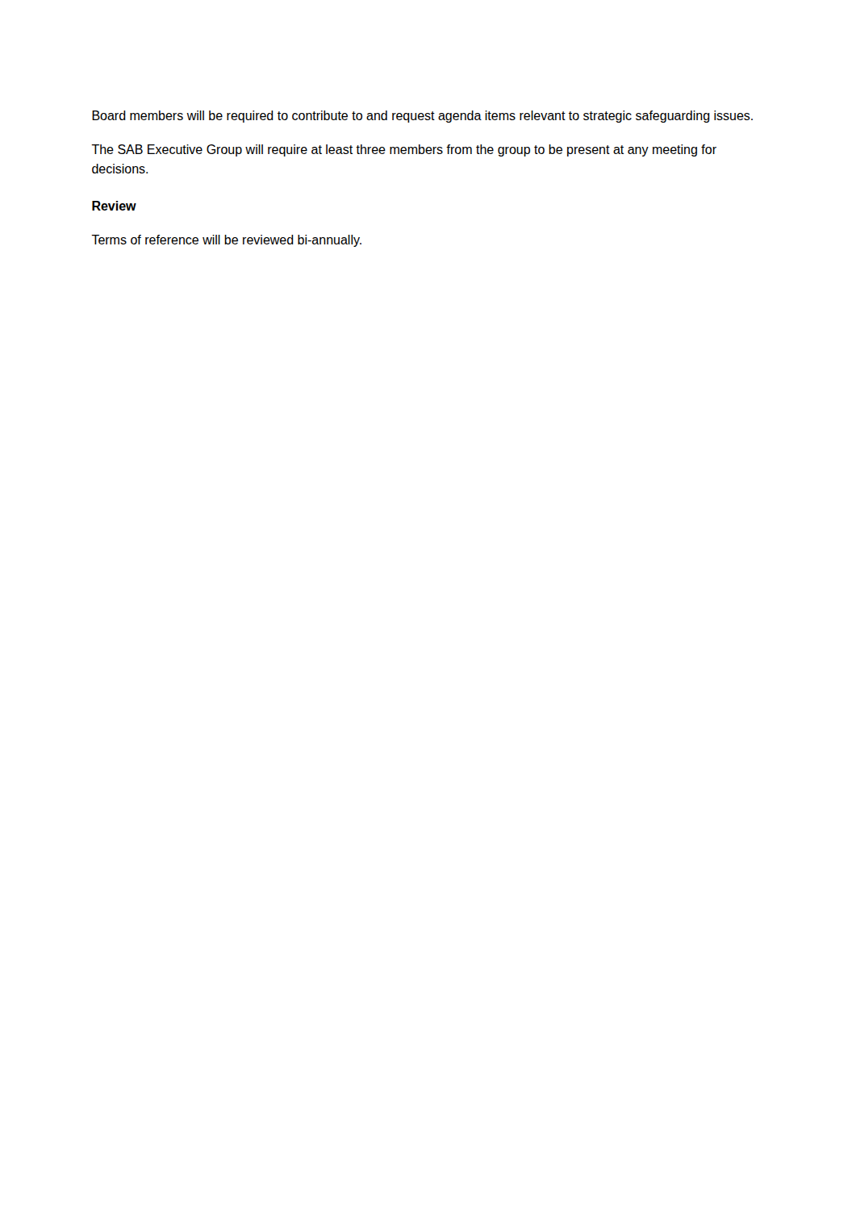Board members will be required to contribute to and request agenda items relevant to strategic safeguarding issues.
The SAB Executive Group will require at least three members from the group to be present at any meeting for decisions.
Review
Terms of reference will be reviewed bi-annually.